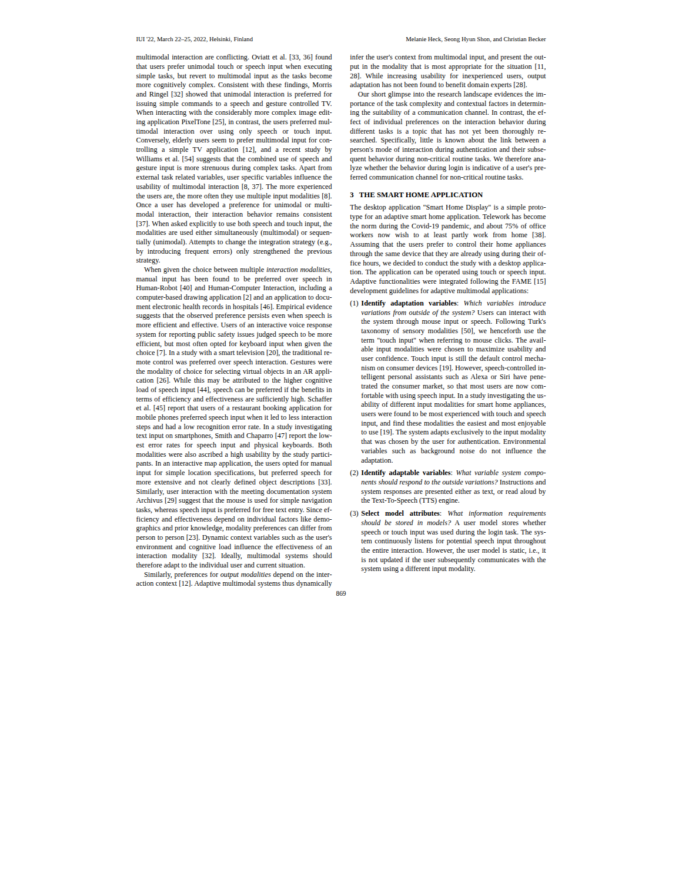IUI '22, March 22–25, 2022, Helsinki, Finland
Melanie Heck, Seong Hyun Shon, and Christian Becker
multimodal interaction are conflicting. Oviatt et al. [33, 36] found that users prefer unimodal touch or speech input when executing simple tasks, but revert to multimodal input as the tasks become more cognitively complex. Consistent with these findings, Morris and Ringel [32] showed that unimodal interaction is preferred for issuing simple commands to a speech and gesture controlled TV. When interacting with the considerably more complex image editing application PixelTone [25], in contrast, the users preferred multimodal interaction over using only speech or touch input. Conversely, elderly users seem to prefer multimodal input for controlling a simple TV application [12], and a recent study by Williams et al. [54] suggests that the combined use of speech and gesture input is more strenuous during complex tasks. Apart from external task related variables, user specific variables influence the usability of multimodal interaction [8, 37]. The more experienced the users are, the more often they use multiple input modalities [8]. Once a user has developed a preference for unimodal or multimodal interaction, their interaction behavior remains consistent [37]. When asked explicitly to use both speech and touch input, the modalities are used either simultaneously (multimodal) or sequentially (unimodal). Attempts to change the integration strategy (e.g., by introducing frequent errors) only strengthened the previous strategy.
When given the choice between multiple interaction modalities, manual input has been found to be preferred over speech in Human-Robot [40] and Human-Computer Interaction, including a computer-based drawing application [2] and an application to document electronic health records in hospitals [46]. Empirical evidence suggests that the observed preference persists even when speech is more efficient and effective. Users of an interactive voice response system for reporting public safety issues judged speech to be more efficient, but most often opted for keyboard input when given the choice [7]. In a study with a smart television [20], the traditional remote control was preferred over speech interaction. Gestures were the modality of choice for selecting virtual objects in an AR application [26]. While this may be attributed to the higher cognitive load of speech input [44], speech can be preferred if the benefits in terms of efficiency and effectiveness are sufficiently high. Schaffer et al. [45] report that users of a restaurant booking application for mobile phones preferred speech input when it led to less interaction steps and had a low recognition error rate. In a study investigating text input on smartphones, Smith and Chaparro [47] report the lowest error rates for speech input and physical keyboards. Both modalities were also ascribed a high usability by the study participants. In an interactive map application, the users opted for manual input for simple location specifications, but preferred speech for more extensive and not clearly defined object descriptions [33]. Similarly, user interaction with the meeting documentation system Archivus [29] suggest that the mouse is used for simple navigation tasks, whereas speech input is preferred for free text entry. Since efficiency and effectiveness depend on individual factors like demographics and prior knowledge, modality preferences can differ from person to person [23]. Dynamic context variables such as the user's environment and cognitive load influence the effectiveness of an interaction modality [32]. Ideally, multimodal systems should therefore adapt to the individual user and current situation.
Similarly, preferences for output modalities depend on the interaction context [12]. Adaptive multimodal systems thus dynamically infer the user's context from multimodal input, and present the output in the modality that is most appropriate for the situation [11, 28]. While increasing usability for inexperienced users, output adaptation has not been found to benefit domain experts [28].
Our short glimpse into the research landscape evidences the importance of the task complexity and contextual factors in determining the suitability of a communication channel. In contrast, the effect of individual preferences on the interaction behavior during different tasks is a topic that has not yet been thoroughly researched. Specifically, little is known about the link between a person's mode of interaction during authentication and their subsequent behavior during non-critical routine tasks. We therefore analyze whether the behavior during login is indicative of a user's preferred communication channel for non-critical routine tasks.
3 THE SMART HOME APPLICATION
The desktop application "Smart Home Display" is a simple prototype for an adaptive smart home application. Telework has become the norm during the Covid-19 pandemic, and about 75% of office workers now wish to at least partly work from home [38]. Assuming that the users prefer to control their home appliances through the same device that they are already using during their office hours, we decided to conduct the study with a desktop application. The application can be operated using touch or speech input. Adaptive functionalities were integrated following the FAME [15] development guidelines for adaptive multimodal applications:
Identify adaptation variables: Which variables introduce variations from outside of the system? Users can interact with the system through mouse input or speech. Following Turk's taxonomy of sensory modalities [50], we henceforth use the term "touch input" when referring to mouse clicks. The available input modalities were chosen to maximize usability and user confidence. Touch input is still the default control mechanism on consumer devices [19]. However, speech-controlled intelligent personal assistants such as Alexa or Siri have penetrated the consumer market, so that most users are now comfortable with using speech input. In a study investigating the usability of different input modalities for smart home appliances, users were found to be most experienced with touch and speech input, and find these modalities the easiest and most enjoyable to use [19]. The system adapts exclusively to the input modality that was chosen by the user for authentication. Environmental variables such as background noise do not influence the adaptation.
Identify adaptable variables: What variable system components should respond to the outside variations? Instructions and system responses are presented either as text, or read aloud by the Text-To-Speech (TTS) engine.
Select model attributes: What information requirements should be stored in models? A user model stores whether speech or touch input was used during the login task. The system continuously listens for potential speech input throughout the entire interaction. However, the user model is static, i.e., it is not updated if the user subsequently communicates with the system using a different input modality.
869